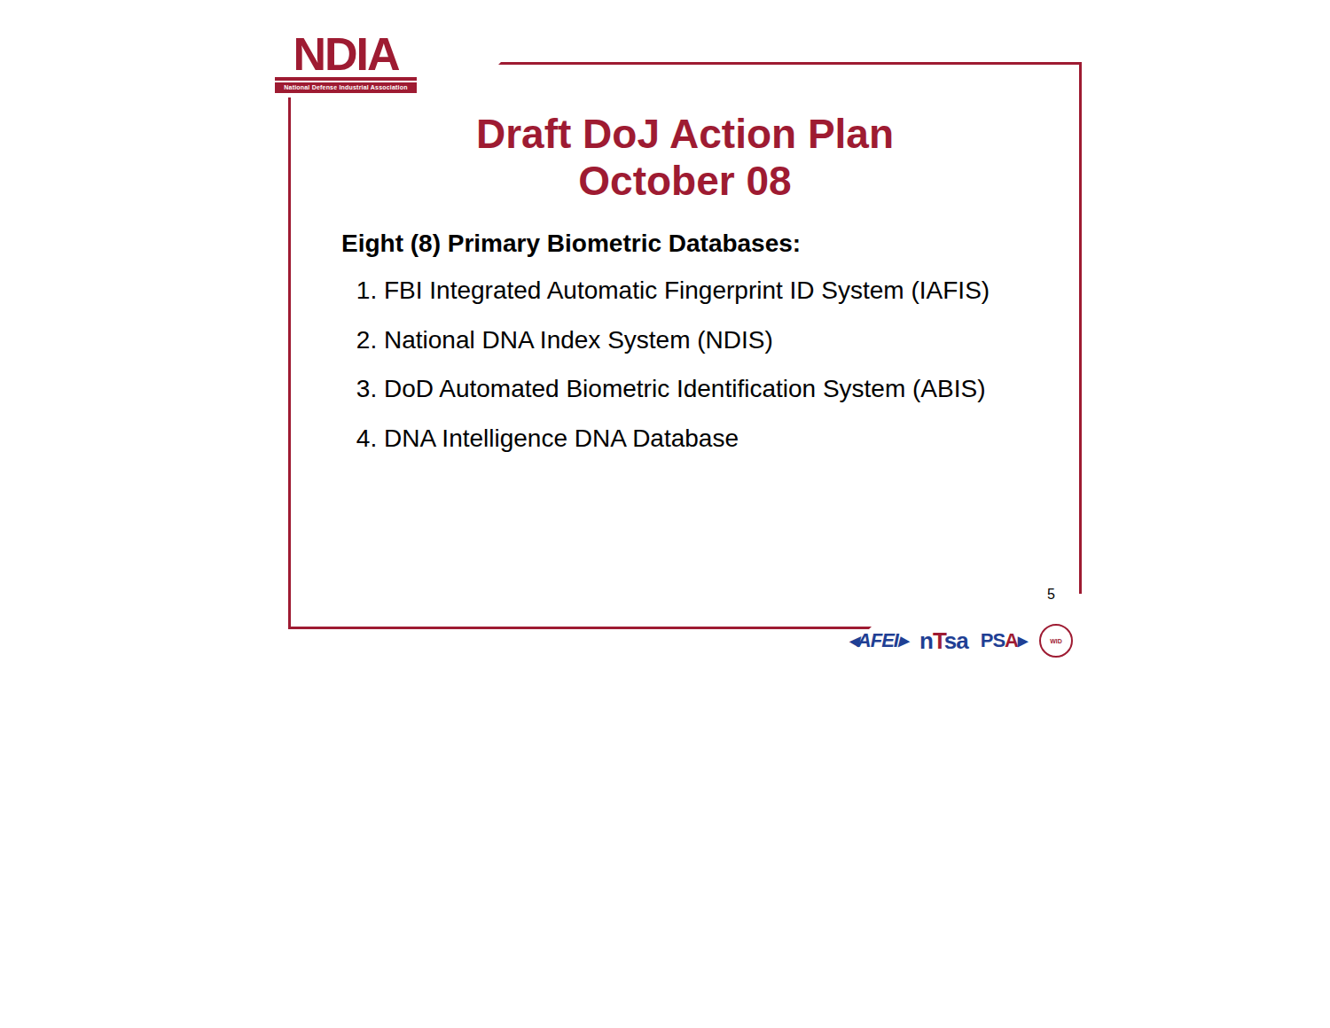NDIA
National Defense Industrial Association
Draft DoJ Action Plan
October 08
Eight (8) Primary Biometric Databases:
FBI Integrated Automatic Fingerprint ID System (IAFIS)
National DNA Index System (NDIS)
DoD Automated Biometric Identification System (ABIS)
DNA Intelligence DNA Database
5
◂AFEI▸ nTsa PSA▸ WID